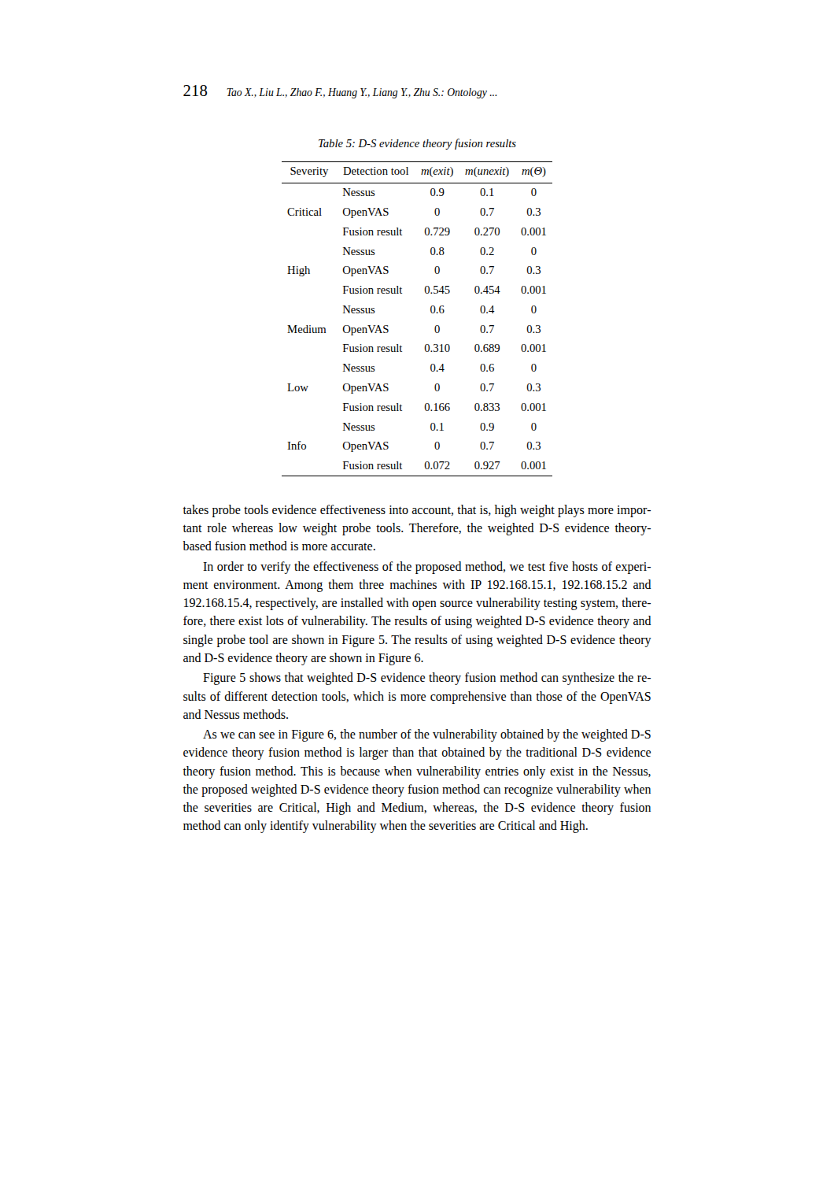218 Tao X., Liu L., Zhao F., Huang Y., Liang Y., Zhu S.: Ontology ...
Table 5: D-S evidence theory fusion results
| Severity | Detection tool | m ( exit ) | m ( unexit ) | m ( Θ ) |
| --- | --- | --- | --- | --- |
| | Nessus | 0.9 | 0.1 | 0 |
| Critical | OpenVAS | 0 | 0.7 | 0.3 |
| | Fusion result | 0.729 | 0.270 | 0.001 |
| | Nessus | 0.8 | 0.2 | 0 |
| High | OpenVAS | 0 | 0.7 | 0.3 |
| | Fusion result | 0.545 | 0.454 | 0.001 |
| | Nessus | 0.6 | 0.4 | 0 |
| Medium | OpenVAS | 0 | 0.7 | 0.3 |
| | Fusion result | 0.310 | 0.689 | 0.001 |
| | Nessus | 0.4 | 0.6 | 0 |
| Low | OpenVAS | 0 | 0.7 | 0.3 |
| | Fusion result | 0.166 | 0.833 | 0.001 |
| | Nessus | 0.1 | 0.9 | 0 |
| Info | OpenVAS | 0 | 0.7 | 0.3 |
| | Fusion result | 0.072 | 0.927 | 0.001 |
takes probe tools evidence effectiveness into account, that is, high weight plays more important role whereas low weight probe tools. Therefore, the weighted D-S evidence theory-based fusion method is more accurate.
In order to verify the effectiveness of the proposed method, we test five hosts of experiment environment. Among them three machines with IP 192.168.15.1, 192.168.15.2 and 192.168.15.4, respectively, are installed with open source vulnerability testing system, therefore, there exist lots of vulnerability. The results of using weighted D-S evidence theory and single probe tool are shown in Figure 5. The results of using weighted D-S evidence theory and D-S evidence theory are shown in Figure 6.
Figure 5 shows that weighted D-S evidence theory fusion method can synthesize the results of different detection tools, which is more comprehensive than those of the OpenVAS and Nessus methods.
As we can see in Figure 6, the number of the vulnerability obtained by the weighted D-S evidence theory fusion method is larger than that obtained by the traditional D-S evidence theory fusion method. This is because when vulnerability entries only exist in the Nessus, the proposed weighted D-S evidence theory fusion method can recognize vulnerability when the severities are Critical, High and Medium, whereas, the D-S evidence theory fusion method can only identify vulnerability when the severities are Critical and High.